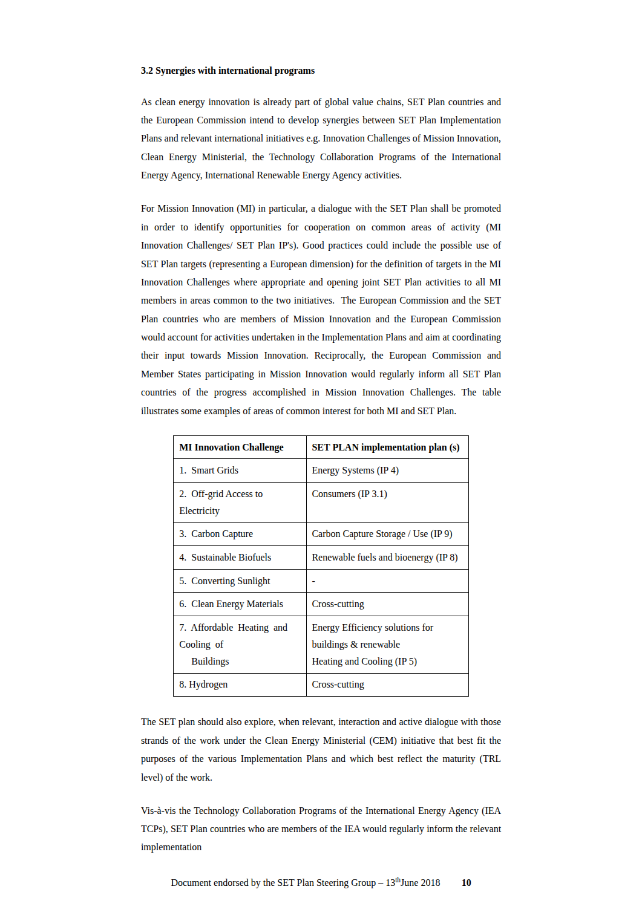3.2 Synergies with international programs
As clean energy innovation is already part of global value chains, SET Plan countries and the European Commission intend to develop synergies between SET Plan Implementation Plans and relevant international initiatives e.g. Innovation Challenges of Mission Innovation, Clean Energy Ministerial, the Technology Collaboration Programs of the International Energy Agency, International Renewable Energy Agency activities.
For Mission Innovation (MI) in particular, a dialogue with the SET Plan shall be promoted in order to identify opportunities for cooperation on common areas of activity (MI Innovation Challenges/ SET Plan IP's). Good practices could include the possible use of SET Plan targets (representing a European dimension) for the definition of targets in the MI Innovation Challenges where appropriate and opening joint SET Plan activities to all MI members in areas common to the two initiatives. The European Commission and the SET Plan countries who are members of Mission Innovation and the European Commission would account for activities undertaken in the Implementation Plans and aim at coordinating their input towards Mission Innovation. Reciprocally, the European Commission and Member States participating in Mission Innovation would regularly inform all SET Plan countries of the progress accomplished in Mission Innovation Challenges. The table illustrates some examples of areas of common interest for both MI and SET Plan.
| MI Innovation Challenge | SET PLAN implementation plan (s) |
| --- | --- |
| 1. Smart Grids | Energy Systems (IP 4) |
| 2. Off-grid Access to Electricity | Consumers (IP 3.1) |
| 3. Carbon Capture | Carbon Capture Storage / Use (IP 9) |
| 4. Sustainable Biofuels | Renewable fuels and bioenergy (IP 8) |
| 5. Converting Sunlight | - |
| 6. Clean Energy Materials | Cross-cutting |
| 7. Affordable Heating and Cooling of Buildings | Energy Efficiency solutions for buildings & renewable Heating and Cooling (IP 5) |
| 8. Hydrogen | Cross-cutting |
The SET plan should also explore, when relevant, interaction and active dialogue with those strands of the work under the Clean Energy Ministerial (CEM) initiative that best fit the purposes of the various Implementation Plans and which best reflect the maturity (TRL level) of the work.
Vis-à-vis the Technology Collaboration Programs of the International Energy Agency (IEA TCPs), SET Plan countries who are members of the IEA would regularly inform the relevant implementation
Document endorsed by the SET Plan Steering Group – 13thJune 201810